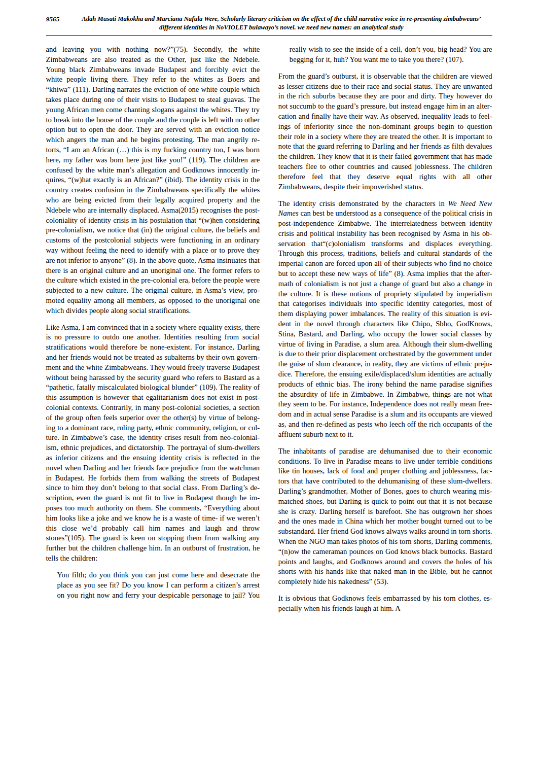9565
Adah Musati Makokha and Marciana Nafula Were, Scholarly literary criticism on the effect of the child narrative voice in re-presenting zimbabweans’ different identities in NoVIOLET bulawayo’s novel. we need new names: an analytical study
and leaving you with nothing now?”(75). Secondly, the white Zimbabweans are also treated as the Other, just like the Ndebele. Young black Zimbabweans invade Budapest and forcibly evict the white people living there. They refer to the whites as Boers and “khiwa” (111). Darling narrates the eviction of one white couple which takes place during one of their visits to Budapest to steal guavas. The young African men come chanting slogans against the whites. They try to break into the house of the couple and the couple is left with no other option but to open the door. They are served with an eviction notice which angers the man and he begins protesting. The man angrily retorts, “I am an African (…) this is my fucking country too, I was born here, my father was born here just like you!” (119). The children are confused by the white man’s allegation and Godknows innocently inquires, “(w)hat exactly is an African?” (ibid). The identity crisis in the country creates confusion in the Zimbabweans specifically the whites who are being evicted from their legally acquired property and the Ndebele who are internally displaced. Asma(2015) recognises the post-coloniality of identity crisis in his postulation that “(w)hen considering pre-colonialism, we notice that (in) the original culture, the beliefs and customs of the postcolonial subjects were functioning in an ordinary way without feeling the need to identify with a place or to prove they are not inferior to anyone” (8). In the above quote, Asma insinuates that there is an original culture and an unoriginal one. The former refers to the culture which existed in the pre-colonial era, before the people were subjected to a new culture. The original culture, in Asma’s view, promoted equality among all members, as opposed to the unoriginal one which divides people along social stratifications.
Like Asma, I am convinced that in a society where equality exists, there is no pressure to outdo one another. Identities resulting from social stratifications would therefore be none-existent. For instance, Darling and her friends would not be treated as subalterns by their own government and the white Zimbabweans. They would freely traverse Budapest without being harassed by the security guard who refers to Bastard as a “pathetic, fatally miscalculated biological blunder” (109). The reality of this assumption is however that egalitarianism does not exist in post-colonial contexts. Contrarily, in many post-colonial societies, a section of the group often feels superior over the other(s) by virtue of belonging to a dominant race, ruling party, ethnic community, religion, or culture. In Zimbabwe’s case, the identity crises result from neo-colonialism, ethnic prejudices, and dictatorship. The portrayal of slum-dwellers as inferior citizens and the ensuing identity crisis is reflected in the novel when Darling and her friends face prejudice from the watchman in Budapest. He forbids them from walking the streets of Budapest since to him they don’t belong to that social class. From Darling’s description, even the guard is not fit to live in Budapest though he imposes too much authority on them. She comments, “Everything about him looks like a joke and we know he is a waste of time- if we weren’t this close we’d probably call him names and laugh and throw stones”(105). The guard is keen on stopping them from walking any further but the children challenge him. In an outburst of frustration, he tells the children:
You filth; do you think you can just come here and desecrate the place as you see fit? Do you know I can perform a citizen’s arrest on you right now and ferry your despicable personage to jail? You really wish to see the inside of a cell, don’t you, big head? You are begging for it, huh? You want me to take you there? (107).
From the guard’s outburst, it is observable that the children are viewed as lesser citizens due to their race and social status. They are unwanted in the rich suburbs because they are poor and dirty. They however do not succumb to the guard’s pressure, but instead engage him in an altercation and finally have their way. As observed, inequality leads to feelings of inferiority since the non-dominant groups begin to question their role in a society where they are treated the other. It is important to note that the guard referring to Darling and her friends as filth devalues the children. They know that it is their failed government that has made teachers flee to other countries and caused joblessness. The children therefore feel that they deserve equal rights with all other Zimbabweans, despite their impoverished status.
The identity crisis demonstrated by the characters in We Need New Names can best be understood as a consequence of the political crisis in post-independence Zimbabwe. The interrelatedness between identity crisis and political instability has been recognised by Asma in his observation that“(c)olonialism transforms and displaces everything. Through this process, traditions, beliefs and cultural standards of the imperial canon are forced upon all of their subjects who find no choice but to accept these new ways of life” (8). Asma implies that the aftermath of colonialism is not just a change of guard but also a change in the culture. It is these notions of propriety stipulated by imperialism that categorises individuals into specific identity categories, most of them displaying power imbalances. The reality of this situation is evident in the novel through characters like Chipo, Sbho, GodKnows, Stina, Bastard, and Darling, who occupy the lower social classes by virtue of living in Paradise, a slum area. Although their slum-dwelling is due to their prior displacement orchestrated by the government under the guise of slum clearance, in reality, they are victims of ethnic prejudice. Therefore, the ensuing exile/displaced/slum identities are actually products of ethnic bias. The irony behind the name paradise signifies the absurdity of life in Zimbabwe. In Zimbabwe, things are not what they seem to be. For instance, Independence does not really mean freedom and in actual sense Paradise is a slum and its occupants are viewed as, and then re-defined as pests who leech off the rich occupants of the affluent suburb next to it.
The inhabitants of paradise are dehumanised due to their economic conditions. To live in Paradise means to live under terrible conditions like tin houses, lack of food and proper clothing and joblessness, factors that have contributed to the dehumanising of these slum-dwellers. Darling’s grandmother, Mother of Bones, goes to church wearing mismatched shoes, but Darling is quick to point out that it is not because she is crazy. Darling herself is barefoot. She has outgrown her shoes and the ones made in China which her mother bought turned out to be substandard. Her friend God knows always walks around in torn shorts. When the NGO man takes photos of his torn shorts, Darling comments, “(n)ow the cameraman pounces on God knows black buttocks. Bastard points and laughs, and Godknows around and covers the holes of his shorts with his hands like that naked man in the Bible, but he cannot completely hide his nakedness” (53).
It is obvious that Godknows feels embarrassed by his torn clothes, especially when his friends laugh at him. A